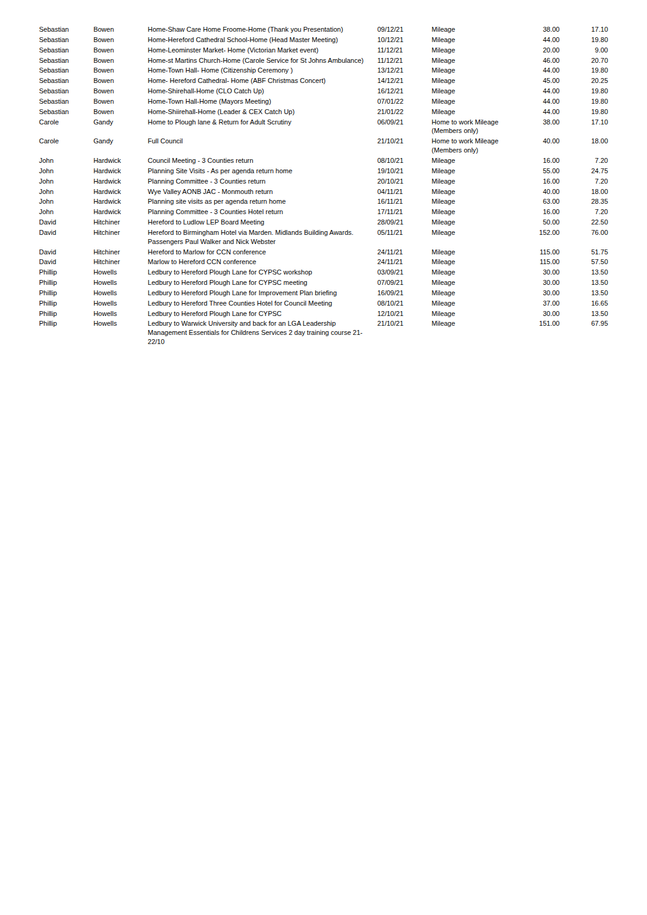| Sebastian | Bowen | Home-Shaw Care Home Froome-Home (Thank you Presentation) | 09/12/21 | Mileage | 38.00 | 17.10 |
| Sebastian | Bowen | Home-Hereford Cathedral School-Home (Head Master Meeting) | 10/12/21 | Mileage | 44.00 | 19.80 |
| Sebastian | Bowen | Home-Leominster Market- Home (Victorian Market event) | 11/12/21 | Mileage | 20.00 | 9.00 |
| Sebastian | Bowen | Home-st Martins Church-Home (Carole Service for St Johns Ambulance) | 11/12/21 | Mileage | 46.00 | 20.70 |
| Sebastian | Bowen | Home-Town Hall- Home (Citizenship Ceremony ) | 13/12/21 | Mileage | 44.00 | 19.80 |
| Sebastian | Bowen | Home- Hereford Cathedral- Home (ABF Christmas Concert) | 14/12/21 | Mileage | 45.00 | 20.25 |
| Sebastian | Bowen | Home-Shirehall-Home (CLO Catch Up) | 16/12/21 | Mileage | 44.00 | 19.80 |
| Sebastian | Bowen | Home-Town Hall-Home (Mayors Meeting) | 07/01/22 | Mileage | 44.00 | 19.80 |
| Sebastian | Bowen | Home-Shiirehall-Home (Leader & CEX Catch Up) | 21/01/22 | Mileage | 44.00 | 19.80 |
| Carole | Gandy | Home to Plough lane & Return for Adult Scrutiny | 06/09/21 | Home to work Mileage (Members only) | 38.00 | 17.10 |
| Carole | Gandy | Full Council | 21/10/21 | Home to work Mileage (Members only) | 40.00 | 18.00 |
| John | Hardwick | Council Meeting - 3 Counties return | 08/10/21 | Mileage | 16.00 | 7.20 |
| John | Hardwick | Planning Site Visits - As per agenda return home | 19/10/21 | Mileage | 55.00 | 24.75 |
| John | Hardwick | Planning Committee - 3 Counties return | 20/10/21 | Mileage | 16.00 | 7.20 |
| John | Hardwick | Wye Valley AONB JAC - Monmouth return | 04/11/21 | Mileage | 40.00 | 18.00 |
| John | Hardwick | Planning site visits as per agenda return home | 16/11/21 | Mileage | 63.00 | 28.35 |
| John | Hardwick | Planning Committee - 3 Counties Hotel return | 17/11/21 | Mileage | 16.00 | 7.20 |
| David | Hitchiner | Hereford to Ludlow LEP Board Meeting | 28/09/21 | Mileage | 50.00 | 22.50 |
| David | Hitchiner | Hereford to Birmingham Hotel via Marden. Midlands Building Awards. Passengers Paul Walker and Nick Webster | 05/11/21 | Mileage | 152.00 | 76.00 |
| David | Hitchiner | Hereford to Marlow for CCN conference | 24/11/21 | Mileage | 115.00 | 51.75 |
| David | Hitchiner | Marlow to Hereford CCN conference | 24/11/21 | Mileage | 115.00 | 57.50 |
| Phillip | Howells | Ledbury to Hereford Plough Lane for CYPSC workshop | 03/09/21 | Mileage | 30.00 | 13.50 |
| Phillip | Howells | Ledbury to Hereford Plough Lane for CYPSC meeting | 07/09/21 | Mileage | 30.00 | 13.50 |
| Phillip | Howells | Ledbury to Hereford Plough Lane for Improvement Plan briefing | 16/09/21 | Mileage | 30.00 | 13.50 |
| Phillip | Howells | Ledbury to Hereford Three Counties Hotel for Council Meeting | 08/10/21 | Mileage | 37.00 | 16.65 |
| Phillip | Howells | Ledbury to Hereford Plough Lane for CYPSC | 12/10/21 | Mileage | 30.00 | 13.50 |
| Phillip | Howells | Ledbury to Warwick University and back for an LGA Leadership Management Essentials for Childrens Services 2 day training course 21-22/10 | 21/10/21 | Mileage | 151.00 | 67.95 |